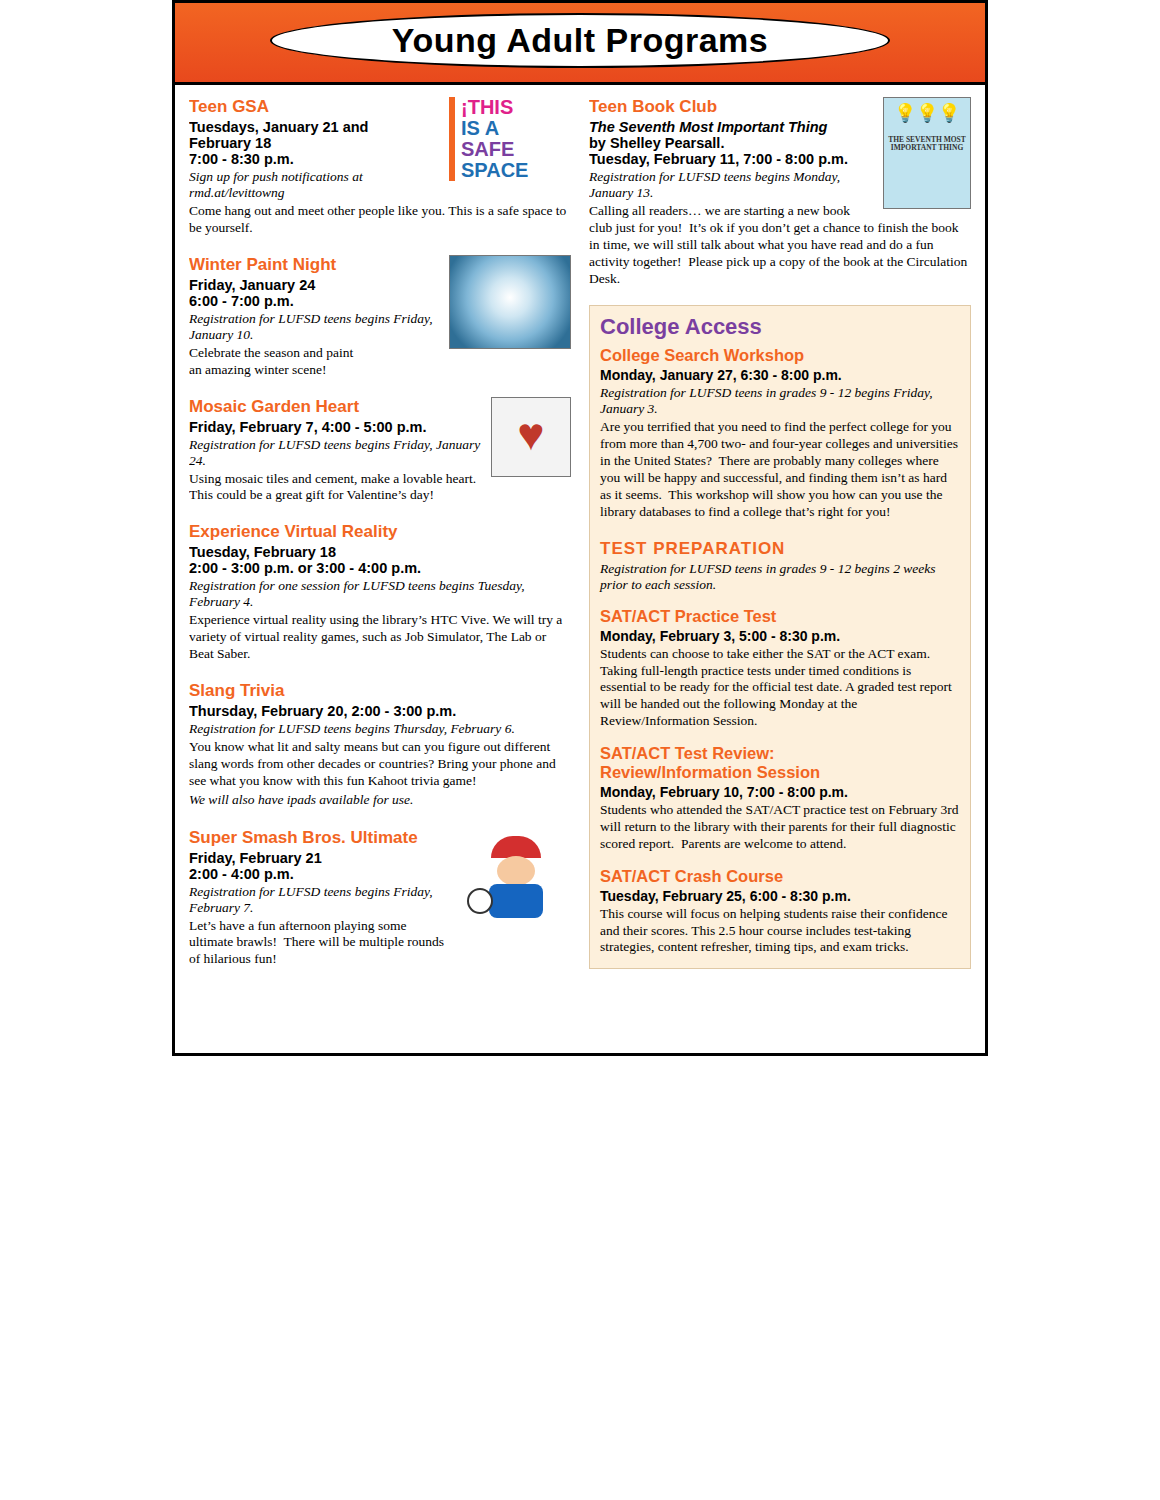Young Adult Programs
¡THIS
IS A
SAFE
SPACE
Teen GSA
Tuesdays, January 21 and
February 18
7:00 - 8:30 p.m.
Sign up for push notifications at rmd.at/levittowng
Come hang out and meet other people like you. This is a safe space to be yourself.
Winter Paint Night
Friday, January 24
6:00 - 7:00 p.m.
Registration for LUFSD teens begins Friday, January 10.
Celebrate the season and paint
an amazing winter scene!
Mosaic Garden Heart
Friday, February 7, 4:00 - 5:00 p.m.
Registration for LUFSD teens begins Friday, January 24.
Using mosaic tiles and cement, make a lovable heart. This could be a great gift for Valentine’s day!
Experience Virtual Reality
Tuesday, February 18
2:00 - 3:00 p.m. or 3:00 - 4:00 p.m.
Registration for one session for LUFSD teens begins Tuesday, February 4.
Experience virtual reality using the library’s HTC Vive. We will try a variety of virtual reality games, such as Job Simulator, The Lab or Beat Saber.
Slang Trivia
Thursday, February 20, 2:00 - 3:00 p.m.
Registration for LUFSD teens begins Thursday, February 6.
You know what lit and salty means but can you figure out different slang words from other decades or countries? Bring your phone and see what you know with this fun Kahoot trivia game!
We will also have ipads available for use.
Super Smash Bros. Ultimate
Friday, February 21
2:00 - 4:00 p.m.
Registration for LUFSD teens begins Friday, February 7.
Let’s have a fun afternoon playing some ultimate brawls! There will be multiple rounds of hilarious fun!
💡💡💡
THE SEVENTH MOST IMPORTANT THING
Teen Book Club
The Seventh Most Important Thing
by Shelley Pearsall.
Tuesday, February 11, 7:00 - 8:00 p.m.
Registration for LUFSD teens begins Monday, January 13.
Calling all readers… we are starting a new book club just for you! It’s ok if you don’t get a chance to finish the book in time, we will still talk about what you have read and do a fun activity together! Please pick up a copy of the book at the Circulation Desk.
College Access
College Search Workshop
Monday, January 27, 6:30 - 8:00 p.m.
Registration for LUFSD teens in grades 9 - 12 begins Friday, January 3.
Are you terrified that you need to find the perfect college for you from more than 4,700 two- and four-year colleges and universities in the United States? There are probably many colleges where you will be happy and successful, and finding them isn’t as hard as it seems. This workshop will show you how can you use the library databases to find a college that’s right for you!
TEST PREPARATION
Registration for LUFSD teens in grades 9 - 12 begins 2 weeks prior to each session.
SAT/ACT Practice Test
Monday, February 3, 5:00 - 8:30 p.m.
Students can choose to take either the SAT or the ACT exam. Taking full-length practice tests under timed conditions is essential to be ready for the official test date. A graded test report will be handed out the following Monday at the Review/Information Session.
SAT/ACT Test Review:
Review/Information Session
Monday, February 10, 7:00 - 8:00 p.m.
Students who attended the SAT/ACT practice test on February 3rd will return to the library with their parents for their full diagnostic scored report. Parents are welcome to attend.
SAT/ACT Crash Course
Tuesday, February 25, 6:00 - 8:30 p.m.
This course will focus on helping students raise their confidence and their scores. This 2.5 hour course includes test-taking strategies, content refresher, timing tips, and exam tricks.